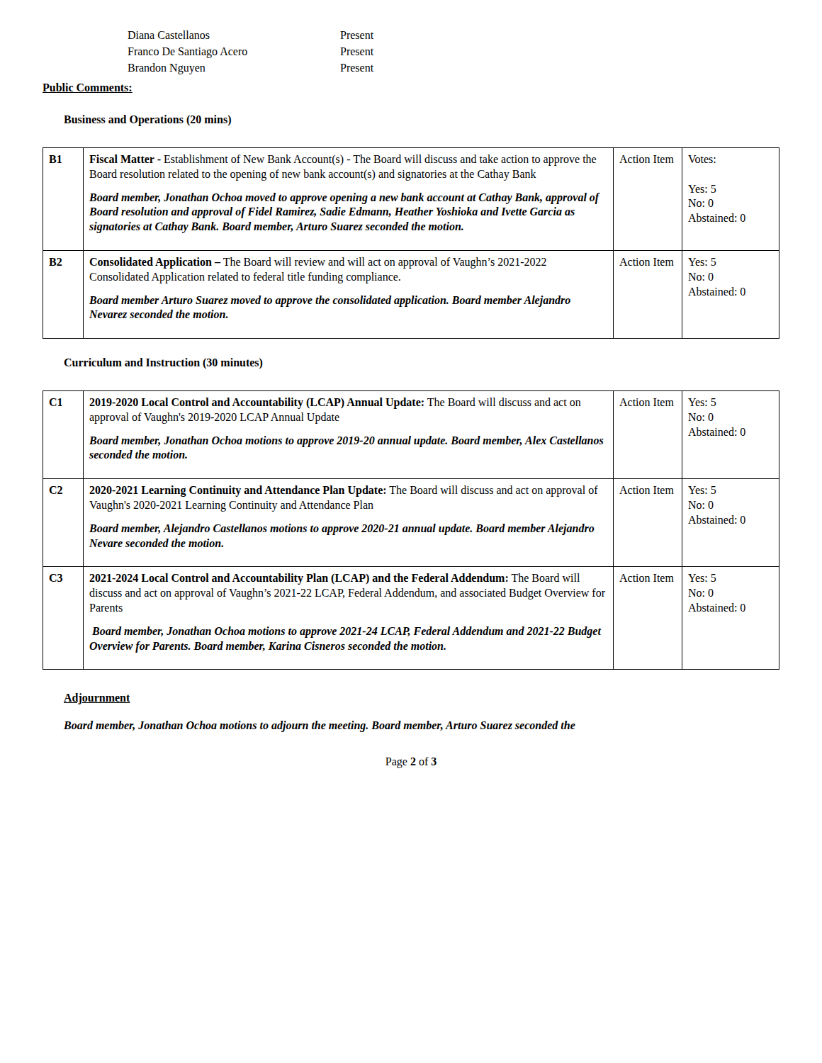Diana Castellanos Present
Franco De Santiago Acero Present
Brandon Nguyen Present
Public Comments:
Business and Operations (20 mins)
| B1 | Fiscal Matter - Establishment of New Bank Account(s) - The Board will discuss and take action to approve the Board resolution related to the opening of new bank account(s) and signatories at the Cathay Bank Board member, Jonathan Ochoa moved to approve opening a new bank account at Cathay Bank, approval of Board resolution and approval of Fidel Ramirez, Sadie Edmann, Heather Yoshioka and Ivette Garcia as signatories at Cathay Bank. Board member, Arturo Suarez seconded the motion. | Action Item | Votes: Yes: 5 No: 0 Abstained: 0 |
| B2 | Consolidated Application – The Board will review and will act on approval of Vaughn’s 2021-2022 Consolidated Application related to federal title funding compliance. Board member Arturo Suarez moved to approve the consolidated application. Board member Alejandro Nevarez seconded the motion. | Action Item | Yes: 5 No: 0 Abstained: 0 |
Curriculum and Instruction (30 minutes)
| C1 | 2019-2020 Local Control and Accountability (LCAP) Annual Update: The Board will discuss and act on approval of Vaughn's 2019-2020 LCAP Annual Update Board member, Jonathan Ochoa motions to approve 2019-20 annual update. Board member, Alex Castellanos seconded the motion. | Action Item | Yes: 5 No: 0 Abstained: 0 |
| C2 | 2020-2021 Learning Continuity and Attendance Plan Update: The Board will discuss and act on approval of Vaughn's 2020-2021 Learning Continuity and Attendance Plan Board member, Alejandro Castellanos motions to approve 2020-21 annual update. Board member Alejandro Nevare seconded the motion. | Action Item | Yes: 5 No: 0 Abstained: 0 |
| C3 | 2021-2024 Local Control and Accountability Plan (LCAP) and the Federal Addendum: The Board will discuss and act on approval of Vaughn’s 2021-22 LCAP, Federal Addendum, and associated Budget Overview for Parents Board member, Jonathan Ochoa motions to approve 2021-24 LCAP, Federal Addendum and 2021-22 Budget Overview for Parents. Board member, Karina Cisneros seconded the motion. | Action Item | Yes: 5 No: 0 Abstained: 0 |
Adjournment
Board member, Jonathan Ochoa motions to adjourn the meeting. Board member, Arturo Suarez seconded the
Page 2 of 3